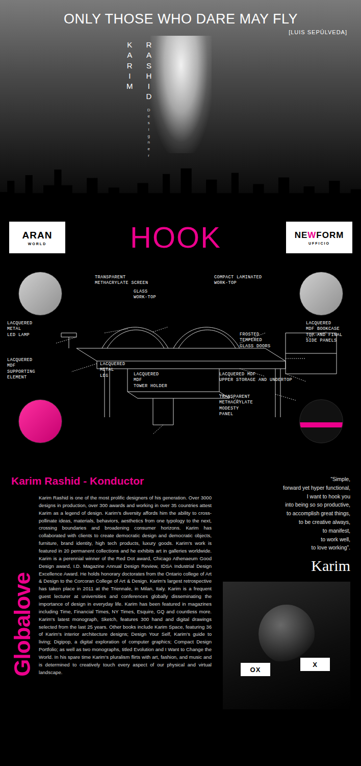ONLY THOSE WHO DARE MAY FLY
[LUIS SEPÚLVEDA]
KARIM
RASHID
Designer
ARAN WORLD
HOOK
NEWFORM UFFICIO
Transparent
methacrylate screen
Glass
work-top
Compact laminated
work-top
Lacquered
MDF bookcase
top and final
side panels
Frosted
tempered
glass doors
Lacquered
metal
LED lamp
Lacquered
MDF
supporting
element
Lacquered
MDF
tower holder
Lacquered
metal
leg
Lacquered MDF
upper storage and undertop
Transparent
methacrylate
modesty
panel
Karim Rashid - Konductor
Globalove
Karim Rashid is one of the most prolific designers of his generation. Over 3000 designs in production, over 300 awards and working in over 35 countries attest Karim as a legend of design. Karim's diversity affords him the ability to cross-pollinate ideas, materials, behaviors, aesthetics from one typology to the next, crossing boundaries and broadening consumer horizons. Karim has collaborated with clients to create democratic design and democratic objects, furniture, brand identity, high tech products, luxury goods. Karim's work is featured in 20 permanent collections and he exhibits art in galleries worldwide. Karim is a perennial winner of the Red Dot award, Chicago Athenaeum Good Design award, I.D. Magazine Annual Design Review, IDSA Industrial Design Excellence Award. He holds honorary doctorates from the Ontario college of Art & Design to the Corcoran College of Art & Design. Karim's largest retrospective has taken place in 2011 at the Triennale, in Milan, Italy. Karim is a frequent guest lecturer at universities and conferences globally disseminating the importance of design in everyday life. Karim has been featured in magazines including Time, Financial Times, NY Times, Esquire, GQ and countless more. Karim's latest monograph, Sketch, features 300 hand and digital drawings selected from the last 25 years. Other books include Karim Space, featuring 36 of Karim's interior architecture designs; Design Your Self, Karim's guide to living; Digipop, a digital exploration of computer graphics; Compact Design Portfolio; as well as two monographs, titled Evolution and I Want to Change the World. In his spare time Karim's pluralism flirts with art, fashion, and music and is determined to creatively touch every aspect of our physical and virtual landscape.
“Simple,
forward yet hyper functional,
I want to hook you
into being so so productive,
to accomplish great things,
to be creative always,
to manifest,
to work well,
to love working”.
Karim
OX X